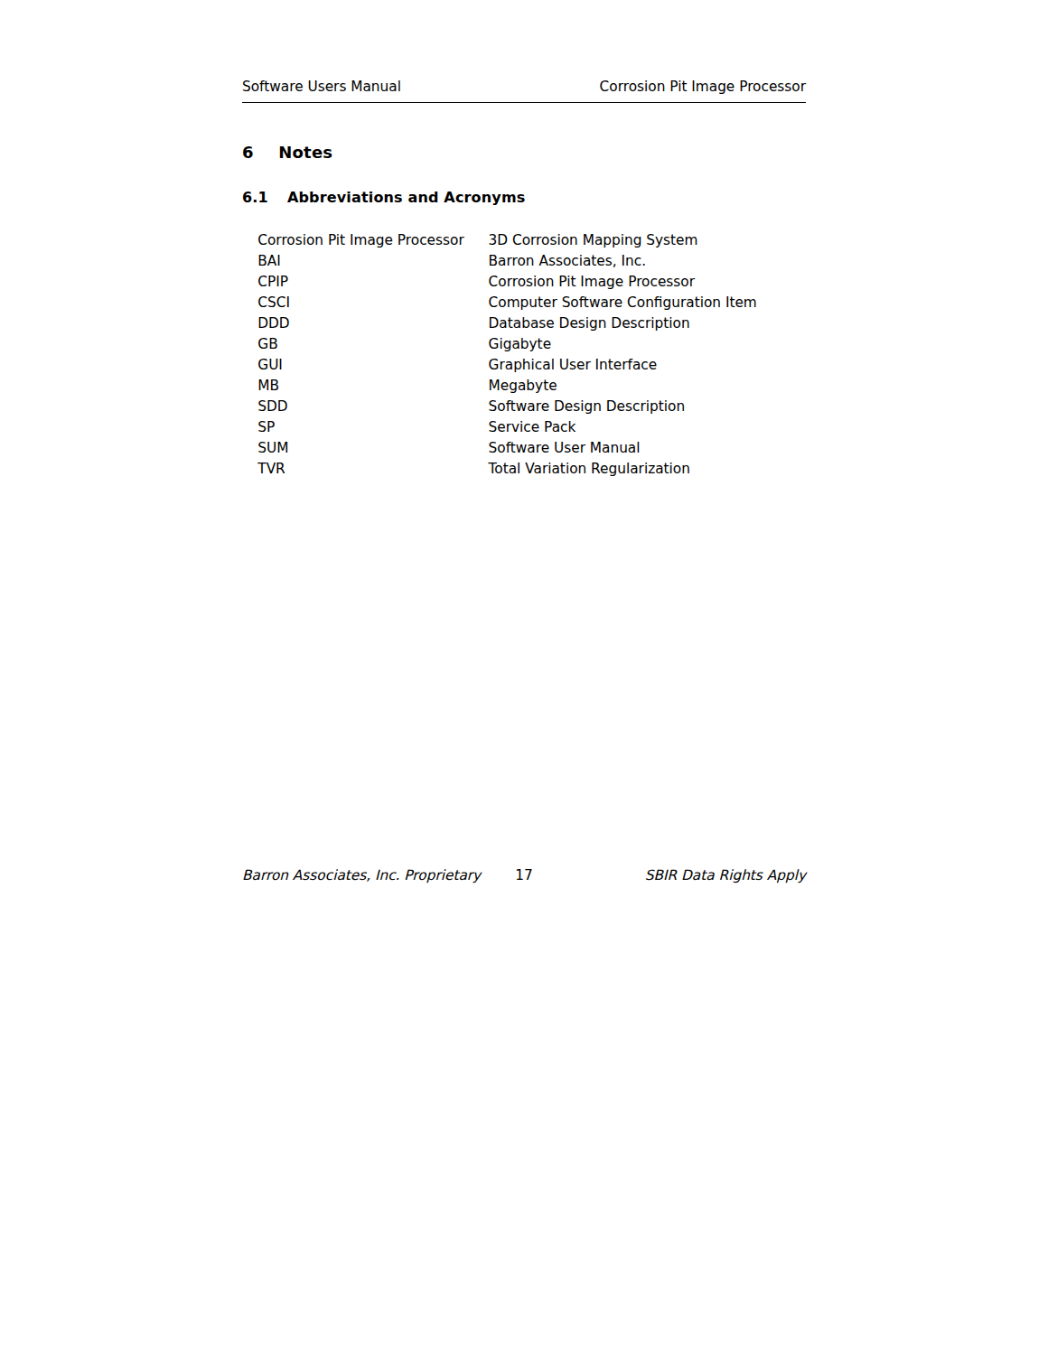Software Users Manual Corrosion Pit Image Processor
6 Notes
6.1 Abbreviations and Acronyms
| Corrosion Pit Image Processor | 3D Corrosion Mapping System |
| BAI | Barron Associates, Inc. |
| CPIP | Corrosion Pit Image Processor |
| CSCI | Computer Software Configuration Item |
| DDD | Database Design Description |
| GB | Gigabyte |
| GUI | Graphical User Interface |
| MB | Megabyte |
| SDD | Software Design Description |
| SP | Service Pack |
| SUM | Software User Manual |
| TVR | Total Variation Regularization |
Barron Associates, Inc. Proprietary 17 SBIR Data Rights Apply